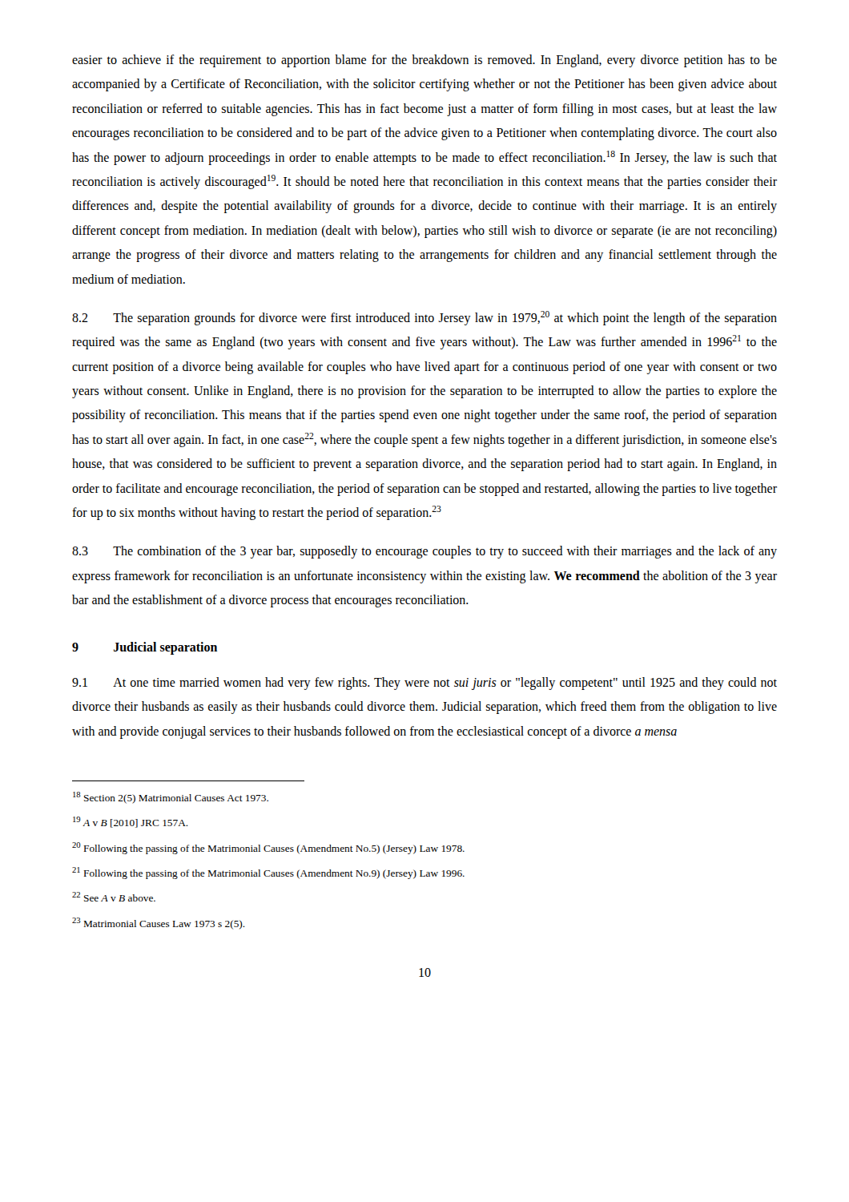easier to achieve if the requirement to apportion blame for the breakdown is removed. In England, every divorce petition has to be accompanied by a Certificate of Reconciliation, with the solicitor certifying whether or not the Petitioner has been given advice about reconciliation or referred to suitable agencies. This has in fact become just a matter of form filling in most cases, but at least the law encourages reconciliation to be considered and to be part of the advice given to a Petitioner when contemplating divorce. The court also has the power to adjourn proceedings in order to enable attempts to be made to effect reconciliation.18 In Jersey, the law is such that reconciliation is actively discouraged19. It should be noted here that reconciliation in this context means that the parties consider their differences and, despite the potential availability of grounds for a divorce, decide to continue with their marriage. It is an entirely different concept from mediation. In mediation (dealt with below), parties who still wish to divorce or separate (ie are not reconciling) arrange the progress of their divorce and matters relating to the arrangements for children and any financial settlement through the medium of mediation.
8.2 The separation grounds for divorce were first introduced into Jersey law in 1979,20 at which point the length of the separation required was the same as England (two years with consent and five years without). The Law was further amended in 199621 to the current position of a divorce being available for couples who have lived apart for a continuous period of one year with consent or two years without consent. Unlike in England, there is no provision for the separation to be interrupted to allow the parties to explore the possibility of reconciliation. This means that if the parties spend even one night together under the same roof, the period of separation has to start all over again. In fact, in one case22, where the couple spent a few nights together in a different jurisdiction, in someone else's house, that was considered to be sufficient to prevent a separation divorce, and the separation period had to start again. In England, in order to facilitate and encourage reconciliation, the period of separation can be stopped and restarted, allowing the parties to live together for up to six months without having to restart the period of separation.23
8.3 The combination of the 3 year bar, supposedly to encourage couples to try to succeed with their marriages and the lack of any express framework for reconciliation is an unfortunate inconsistency within the existing law. We recommend the abolition of the 3 year bar and the establishment of a divorce process that encourages reconciliation.
9 Judicial separation
9.1 At one time married women had very few rights. They were not sui juris or "legally competent" until 1925 and they could not divorce their husbands as easily as their husbands could divorce them. Judicial separation, which freed them from the obligation to live with and provide conjugal services to their husbands followed on from the ecclesiastical concept of a divorce a mensa
18 Section 2(5) Matrimonial Causes Act 1973.
19 A v B [2010] JRC 157A.
20 Following the passing of the Matrimonial Causes (Amendment No.5) (Jersey) Law 1978.
21 Following the passing of the Matrimonial Causes (Amendment No.9) (Jersey) Law 1996.
22 See A v B above.
23 Matrimonial Causes Law 1973 s 2(5).
10